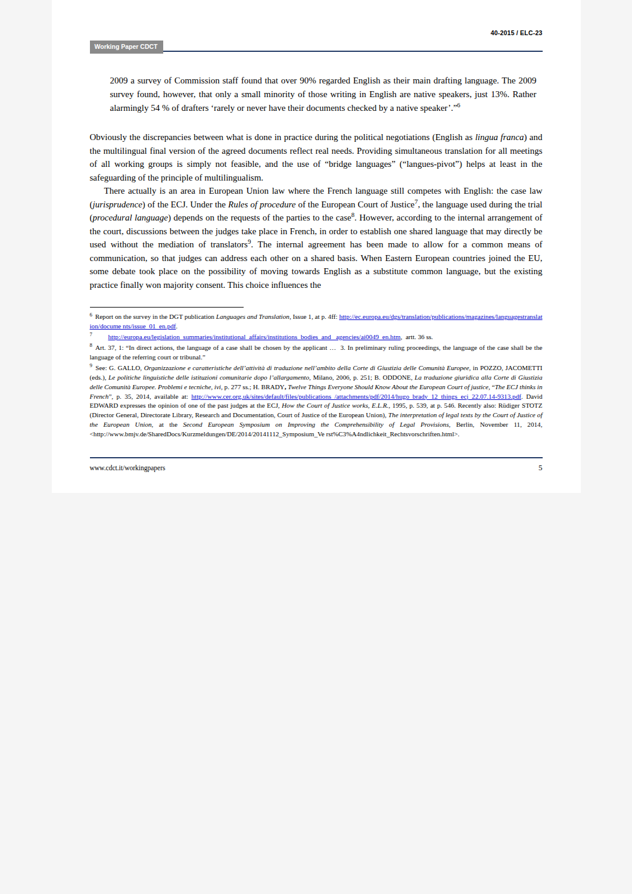40-2015 / ELC-23
Working Paper CDCT
2009 a survey of Commission staff found that over 90% regarded English as their main drafting language. The 2009 survey found, however, that only a small minority of those writing in English are native speakers, just 13%. Rather alarmingly 54 % of drafters ‘rarely or never have their documents checked by a native speaker’.”6
Obviously the discrepancies between what is done in practice during the political negotiations (English as lingua franca) and the multilingual final version of the agreed documents reflect real needs. Providing simultaneous translation for all meetings of all working groups is simply not feasible, and the use of “bridge languages” (“langues-pivot”) helps at least in the safeguarding of the principle of multilingualism.
There actually is an area in European Union law where the French language still competes with English: the case law (jurisprudence) of the ECJ. Under the Rules of procedure of the European Court of Justice7, the language used during the trial (procedural language) depends on the requests of the parties to the case8. However, according to the internal arrangement of the court, discussions between the judges take place in French, in order to establish one shared language that may directly be used without the mediation of translators9. The internal agreement has been made to allow for a common means of communication, so that judges can address each other on a shared basis. When Eastern European countries joined the EU, some debate took place on the possibility of moving towards English as a substitute common language, but the existing practice finally won majority consent. This choice influences the
6 Report on the survey in the DGT publication Languages and Translation, Issue 1, at p. 4ff: http://ec.europa.eu/dgs/translation/publications/magazines/languagestranslation/docume nts/issue_01_en.pdf.
7 http://europa.eu/legislation_summaries/institutional_affairs/institutions_bodies_and_ agencies/ai0049_en.htm, artt. 36 ss.
8 Art. 37, 1: “In direct actions, the language of a case shall be chosen by the applicant … 3. In preliminary ruling proceedings, the language of the case shall be the language of the referring court or tribunal.”
9 See: G. GALLO, Organizzazione e caratteristiche dell’attività di traduzione nell’ambito della Corte di Giustizia delle Comunità Europee, in POZZO, JACOMETTI (eds.), Le politiche linguistiche delle istituzioni comunitarie dopo l’allargamento, Milano, 2006, p. 251; B. ODDONE, La traduzione giuridica alla Corte di Giustizia delle Comunità Europee. Problemi e tecniche, ivi, p. 277 ss.; H. BRADY, Twelve Things Everyone Should Know About the European Court of justice, “The ECJ thinks in French”, p. 35, 2014, available at: http://www.cer.org.uk/sites/default/files/publications /attachments/pdf/2014/hugo_brady_12_things_ecj_22.07.14-9313.pdf. David EDWARD expresses the opinion of one of the past judges at the ECJ, How the Court of Justice works, E.L.R., 1995, p. 539, at p. 546. Recently also: Rüdiger STOTZ (Director General, Directorate Library, Research and Documentation, Court of Justice of the European Union), The interpretation of legal texts by the Court of Justice of the European Union, at the Second European Symposium on Improving the Comprehensibility of Legal Provisions, Berlin, November 11, 2014, <http://www.bmjv.de/SharedDocs/Kurzmeldungen/DE/2014/20141112_Symposium_Ve rst%C3%A4ndlichkeit_Rechtsvorschriften.html>.
www.cdct.it/workingpapers 5